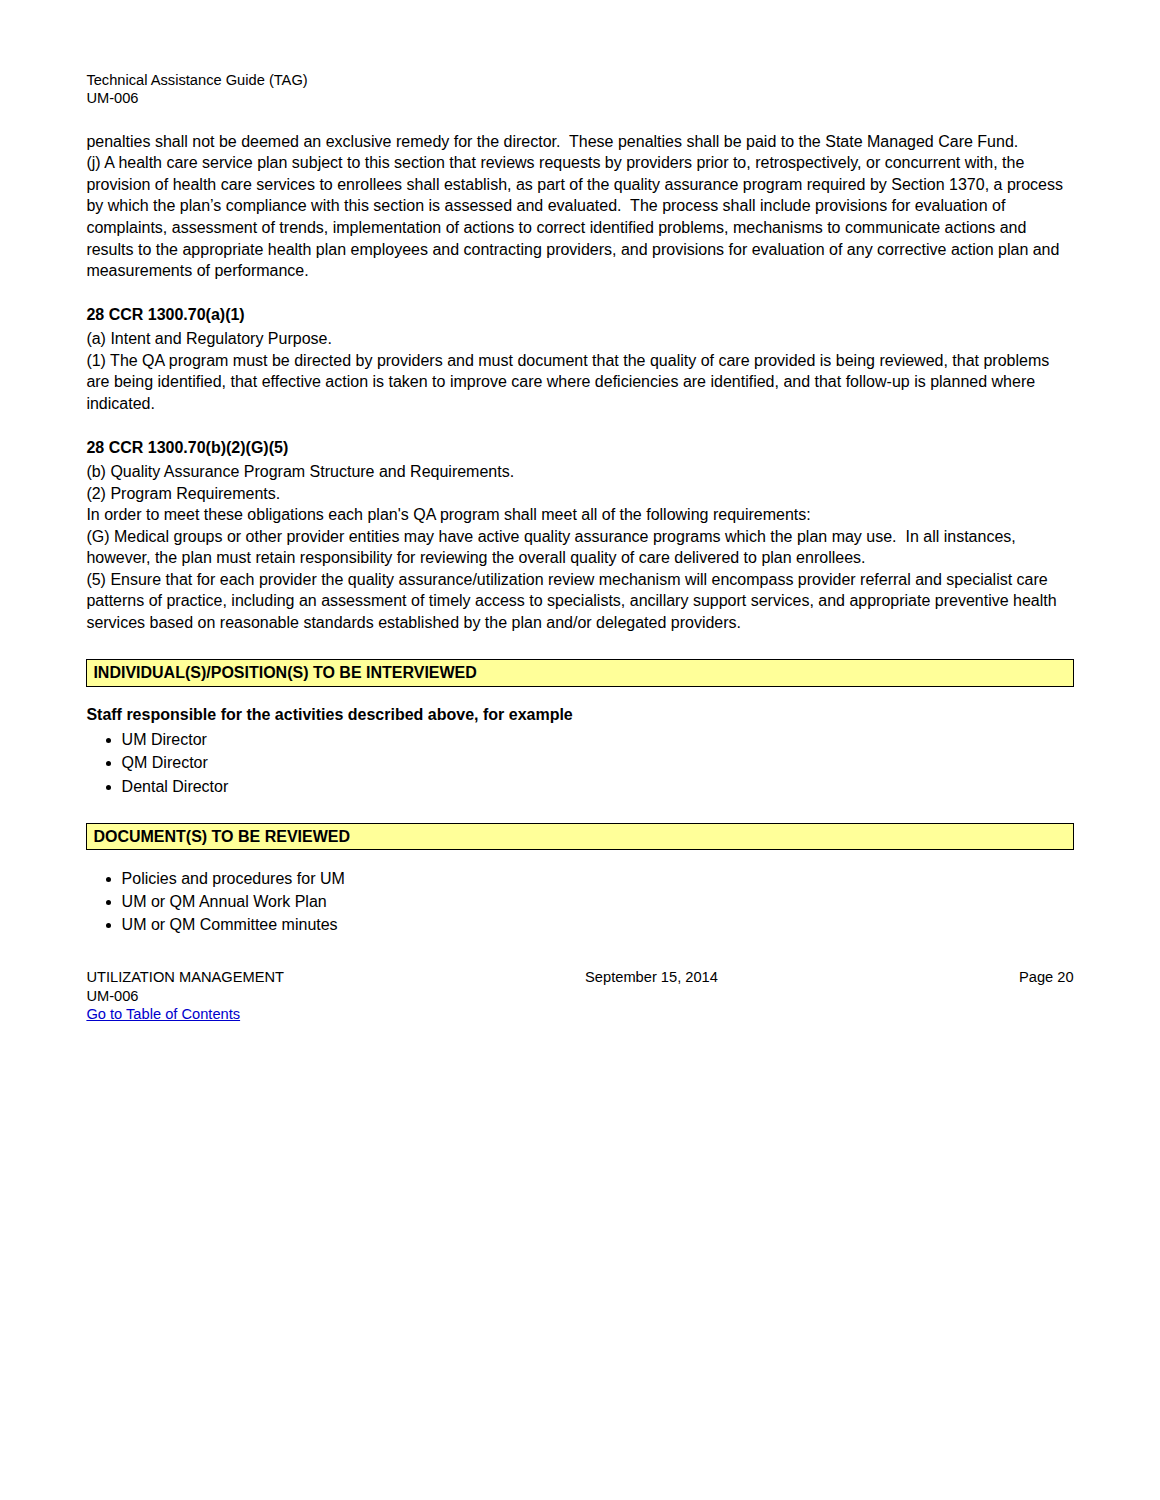Technical Assistance Guide (TAG)
UM-006
penalties shall not be deemed an exclusive remedy for the director. These penalties shall be paid to the State Managed Care Fund.
(j) A health care service plan subject to this section that reviews requests by providers prior to, retrospectively, or concurrent with, the provision of health care services to enrollees shall establish, as part of the quality assurance program required by Section 1370, a process by which the plan’s compliance with this section is assessed and evaluated. The process shall include provisions for evaluation of complaints, assessment of trends, implementation of actions to correct identified problems, mechanisms to communicate actions and results to the appropriate health plan employees and contracting providers, and provisions for evaluation of any corrective action plan and measurements of performance.
28 CCR 1300.70(a)(1)
(a) Intent and Regulatory Purpose.
(1) The QA program must be directed by providers and must document that the quality of care provided is being reviewed, that problems are being identified, that effective action is taken to improve care where deficiencies are identified, and that follow-up is planned where indicated.
28 CCR 1300.70(b)(2)(G)(5)
(b) Quality Assurance Program Structure and Requirements.
(2) Program Requirements.
In order to meet these obligations each plan's QA program shall meet all of the following requirements:
(G) Medical groups or other provider entities may have active quality assurance programs which the plan may use. In all instances, however, the plan must retain responsibility for reviewing the overall quality of care delivered to plan enrollees.
(5) Ensure that for each provider the quality assurance/utilization review mechanism will encompass provider referral and specialist care patterns of practice, including an assessment of timely access to specialists, ancillary support services, and appropriate preventive health services based on reasonable standards established by the plan and/or delegated providers.
INDIVIDUAL(S)/POSITION(S) TO BE INTERVIEWED
Staff responsible for the activities described above, for example
UM Director
QM Director
Dental Director
DOCUMENT(S) TO BE REVIEWED
Policies and procedures for UM
UM or QM Annual Work Plan
UM or QM Committee minutes
UTILIZATION MANAGEMENT September 15, 2014 Page 20
UM-006
Go to Table of Contents